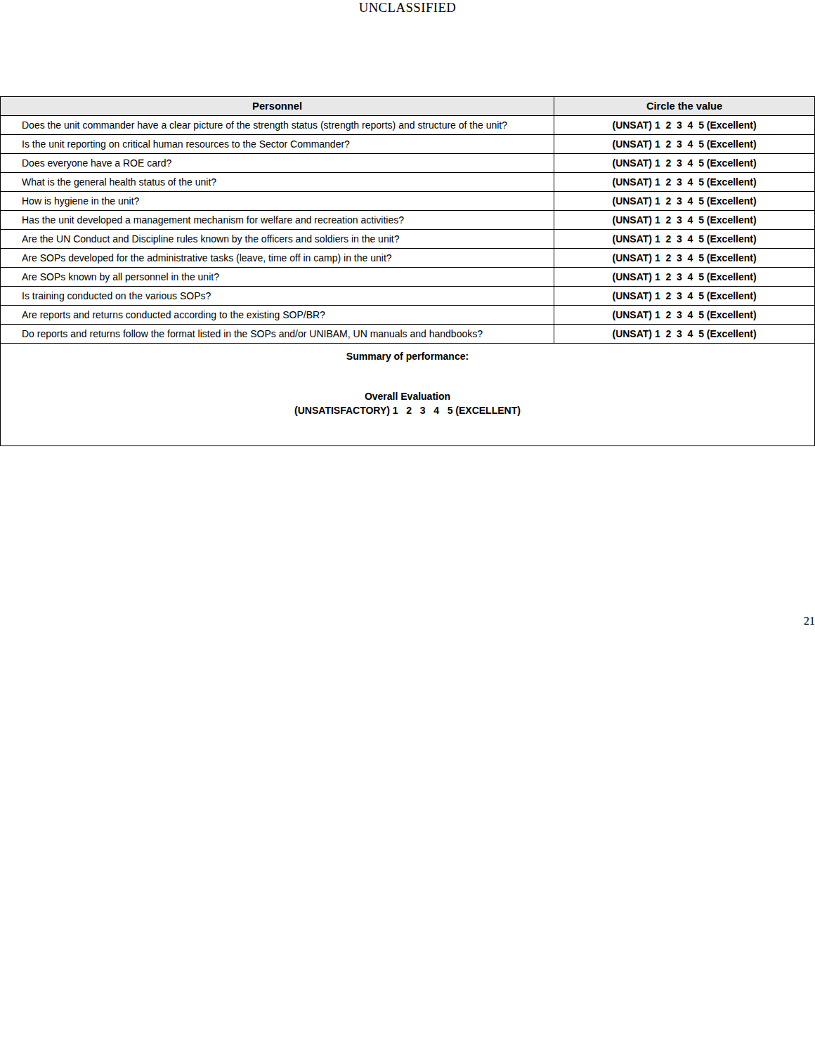UNCLASSIFIED
| Personnel | Circle the value |
| --- | --- |
| Does the unit commander have a clear picture of the strength status (strength reports) and structure of the unit? | (UNSAT) 1 2 3 4 5 (Excellent) |
| Is the unit reporting on critical human resources to the Sector Commander? | (UNSAT) 1 2 3 4 5 (Excellent) |
| Does everyone have a ROE card? | (UNSAT) 1 2 3 4 5 (Excellent) |
| What is the general health status of the unit? | (UNSAT) 1 2 3 4 5 (Excellent) |
| How is hygiene in the unit? | (UNSAT) 1 2 3 4 5 (Excellent) |
| Has the unit developed a management mechanism for welfare and recreation activities? | (UNSAT) 1 2 3 4 5 (Excellent) |
| Are the UN Conduct and Discipline rules known by the officers and soldiers in the unit? | (UNSAT) 1 2 3 4 5 (Excellent) |
| Are SOPs developed for the administrative tasks (leave, time off in camp) in the unit? | (UNSAT) 1 2 3 4 5 (Excellent) |
| Are SOPs known by all personnel in the unit? | (UNSAT) 1 2 3 4 5 (Excellent) |
| Is training conducted on the various SOPs? | (UNSAT) 1 2 3 4 5 (Excellent) |
| Are reports and returns conducted according to the existing SOP/BR? | (UNSAT) 1 2 3 4 5 (Excellent) |
| Do reports and returns follow the format listed in the SOPs and/or UNIBAM, UN manuals and handbooks? | (UNSAT) 1 2 3 4 5 (Excellent) |
| Summary of performance: Overall Evaluation (UNSATISFACTORY) 1 2 3 4 5 (EXCELLENT) |
21